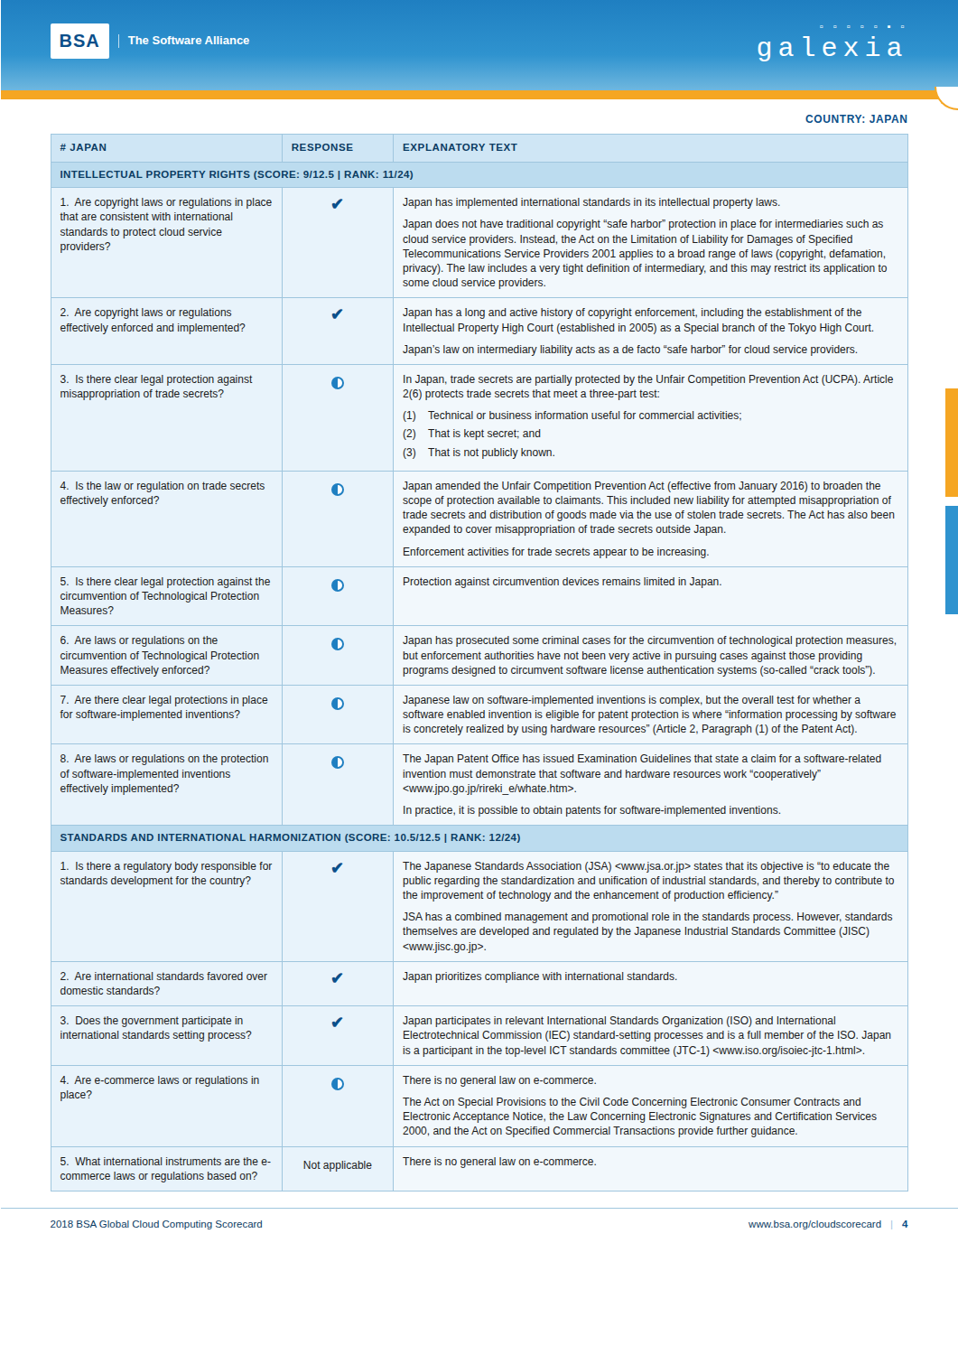BSA
The Software Alliance
▫ ▫ ▫ ▫ ▫ ▪ ▫
galexia
COUNTRY: JAPAN
| # JAPAN | RESPONSE | EXPLANATORY TEXT |
| --- | --- | --- |
| Intellectual Property Rights (Score: 9/12.5 / Rank: 11/24) |
| 1. Are copyright laws or regulations in place that are consistent with international standards to protect cloud service providers? | ✔ | Japan has implemented international standards in its intellectual property laws. Japan does not have traditional copyright “safe harbor” protection in place for intermediaries such as cloud service providers. Instead, the Act on the Limitation of Liability for Damages of Specified Telecommunications Service Providers 2001 applies to a broad range of laws (copyright, defamation, privacy). The law includes a very tight definition of intermediary, and this may restrict its application to some cloud service providers. |
| 2. Are copyright laws or regulations effectively enforced and implemented? | ✔ | Japan has a long and active history of copyright enforcement, including the establishment of the Intellectual Property High Court (established in 2005) as a Special branch of the Tokyo High Court. Japan’s law on intermediary liability acts as a de facto “safe harbor” for cloud service providers. |
| 3. Is there clear legal protection against misappropriation of trade secrets? | | In Japan, trade secrets are partially protected by the Unfair Competition Prevention Act (UCPA). Article 2(6) protects trade secrets that meet a three-part test: (1) Technical or business information useful for commercial activities; (2) That is kept secret; and (3) That is not publicly known. |
| 4. Is the law or regulation on trade secrets effectively enforced? | | Japan amended the Unfair Competition Prevention Act (effective from January 2016) to broaden the scope of protection available to claimants. This included new liability for attempted misappropriation of trade secrets and distribution of goods made via the use of stolen trade secrets. The Act has also been expanded to cover misappropriation of trade secrets outside Japan. Enforcement activities for trade secrets appear to be increasing. |
| 5. Is there clear legal protection against the circumvention of Technological Protection Measures? | | Protection against circumvention devices remains limited in Japan. |
| 6. Are laws or regulations on the circumvention of Technological Protection Measures effectively enforced? | | Japan has prosecuted some criminal cases for the circumvention of technological protection measures, but enforcement authorities have not been very active in pursuing cases against those providing programs designed to circumvent software license authentication systems (so-called “crack tools”). |
| 7. Are there clear legal protections in place for software-implemented inventions? | | Japanese law on software-implemented inventions is complex, but the overall test for whether a software enabled invention is eligible for patent protection is where “information processing by software is concretely realized by using hardware resources” (Article 2, Paragraph (1) of the Patent Act). |
| 8. Are laws or regulations on the protection of software-implemented inventions effectively implemented? | | The Japan Patent Office has issued Examination Guidelines that state a claim for a software-related invention must demonstrate that software and hardware resources work “cooperatively” < www.jpo.go.jp/rireki_e/whate.htm >. In practice, it is possible to obtain patents for software-implemented inventions. |
| Standards and International Harmonization (Score: 10.5/12.5 / Rank: 12/24) |
| 1. Is there a regulatory body responsible for standards development for the country? | ✔ | The Japanese Standards Association (JSA) < www.jsa.or.jp > states that its objective is “to educate the public regarding the standardization and unification of industrial standards, and thereby to contribute to the improvement of technology and the enhancement of production efficiency.” JSA has a combined management and promotional role in the standards process. However, standards themselves are developed and regulated by the Japanese Industrial Standards Committee (JISC) < www.jisc.go.jp >. |
| 2. Are international standards favored over domestic standards? | ✔ | Japan prioritizes compliance with international standards. |
| 3. Does the government participate in international standards setting process? | ✔ | Japan participates in relevant International Standards Organization (ISO) and International Electrotechnical Commission (IEC) standard-setting processes and is a full member of the ISO. Japan is a participant in the top-level ICT standards committee (JTC-1) < www.iso.org/isoiec-jtc-1.html >. |
| 4. Are e-commerce laws or regulations in place? | | There is no general law on e-commerce. The Act on Special Provisions to the Civil Code Concerning Electronic Consumer Contracts and Electronic Acceptance Notice, the Law Concerning Electronic Signatures and Certification Services 2000, and the Act on Specified Commercial Transactions provide further guidance. |
| 5. What international instruments are the e-commerce laws or regulations based on? | Not applicable | There is no general law on e-commerce. |
2018 BSA Global Cloud Computing Scorecard
www.bsa.org/cloudscorecard | 4